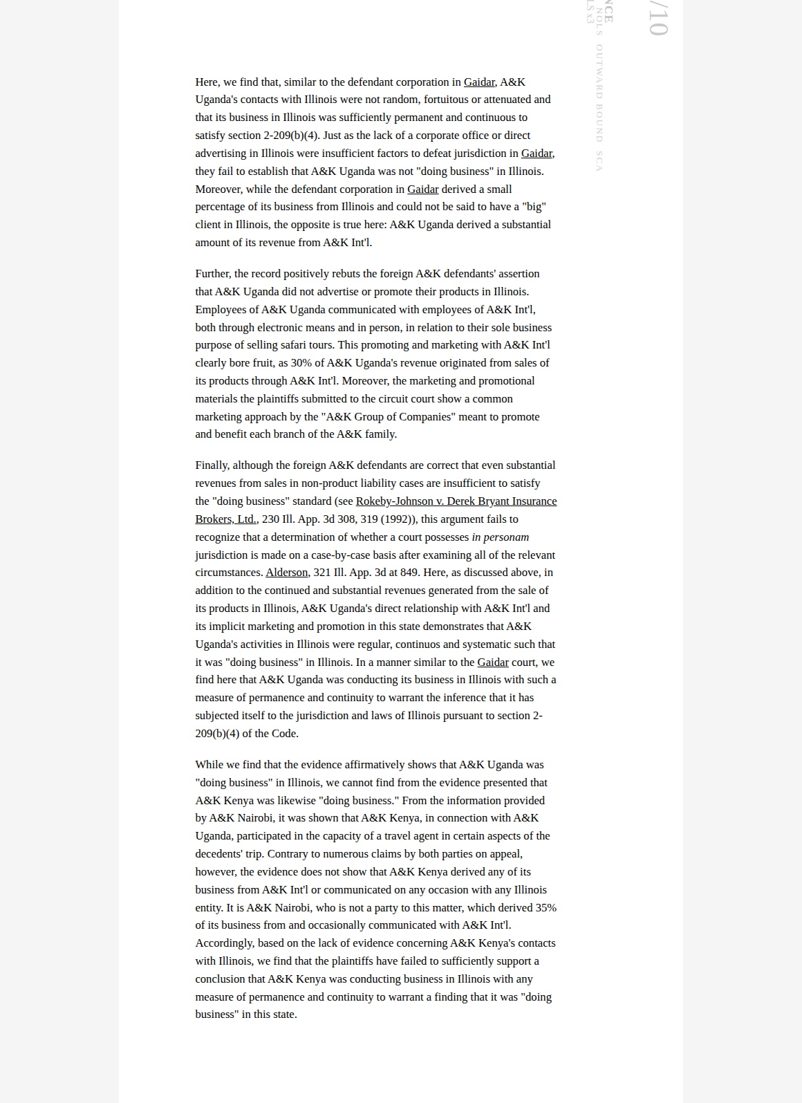This article may not be reproduced with out the author's consent. 10/10
WILDERNESS RISK MANAGEMENT CONFERENCE
www.nols.edu/wrmc | (800) 710-NOLS x3
WRMC | NOLS OUTWARD BOUND SCA
Here, we find that, similar to the defendant corporation in Gaidar, A&K Uganda's contacts with Illinois were not random, fortuitous or attenuated and that its business in Illinois was sufficiently permanent and continuous to satisfy section 2-209(b)(4). Just as the lack of a corporate office or direct advertising in Illinois were insufficient factors to defeat jurisdiction in Gaidar, they fail to establish that A&K Uganda was not "doing business" in Illinois. Moreover, while the defendant corporation in Gaidar derived a small percentage of its business from Illinois and could not be said to have a "big" client in Illinois, the opposite is true here: A&K Uganda derived a substantial amount of its revenue from A&K Int'l.
Further, the record positively rebuts the foreign A&K defendants' assertion that A&K Uganda did not advertise or promote their products in Illinois. Employees of A&K Uganda communicated with employees of A&K Int'l, both through electronic means and in person, in relation to their sole business purpose of selling safari tours. This promoting and marketing with A&K Int'l clearly bore fruit, as 30% of A&K Uganda's revenue originated from sales of its products through A&K Int'l. Moreover, the marketing and promotional materials the plaintiffs submitted to the circuit court show a common marketing approach by the "A&K Group of Companies" meant to promote and benefit each branch of the A&K family.
Finally, although the foreign A&K defendants are correct that even substantial revenues from sales in non-product liability cases are insufficient to satisfy the "doing business" standard (see Rokeby-Johnson v. Derek Bryant Insurance Brokers, Ltd., 230 Ill. App. 3d 308, 319 (1992)), this argument fails to recognize that a determination of whether a court possesses in personam jurisdiction is made on a case-by-case basis after examining all of the relevant circumstances. Alderson, 321 Ill. App. 3d at 849. Here, as discussed above, in addition to the continued and substantial revenues generated from the sale of its products in Illinois, A&K Uganda's direct relationship with A&K Int'l and its implicit marketing and promotion in this state demonstrates that A&K Uganda's activities in Illinois were regular, continuos and systematic such that it was "doing business" in Illinois. In a manner similar to the Gaidar court, we find here that A&K Uganda was conducting its business in Illinois with such a measure of permanence and continuity to warrant the inference that it has subjected itself to the jurisdiction and laws of Illinois pursuant to section 2-209(b)(4) of the Code.
While we find that the evidence affirmatively shows that A&K Uganda was "doing business" in Illinois, we cannot find from the evidence presented that A&K Kenya was likewise "doing business." From the information provided by A&K Nairobi, it was shown that A&K Kenya, in connection with A&K Uganda, participated in the capacity of a travel agent in certain aspects of the decedents' trip. Contrary to numerous claims by both parties on appeal, however, the evidence does not show that A&K Kenya derived any of its business from A&K Int'l or communicated on any occasion with any Illinois entity. It is A&K Nairobi, who is not a party to this matter, which derived 35% of its business from and occasionally communicated with A&K Int'l. Accordingly, based on the lack of evidence concerning A&K Kenya's contacts with Illinois, we find that the plaintiffs have failed to sufficiently support a conclusion that A&K Kenya was conducting business in Illinois with any measure of permanence and continuity to warrant a finding that it was "doing business" in this state.